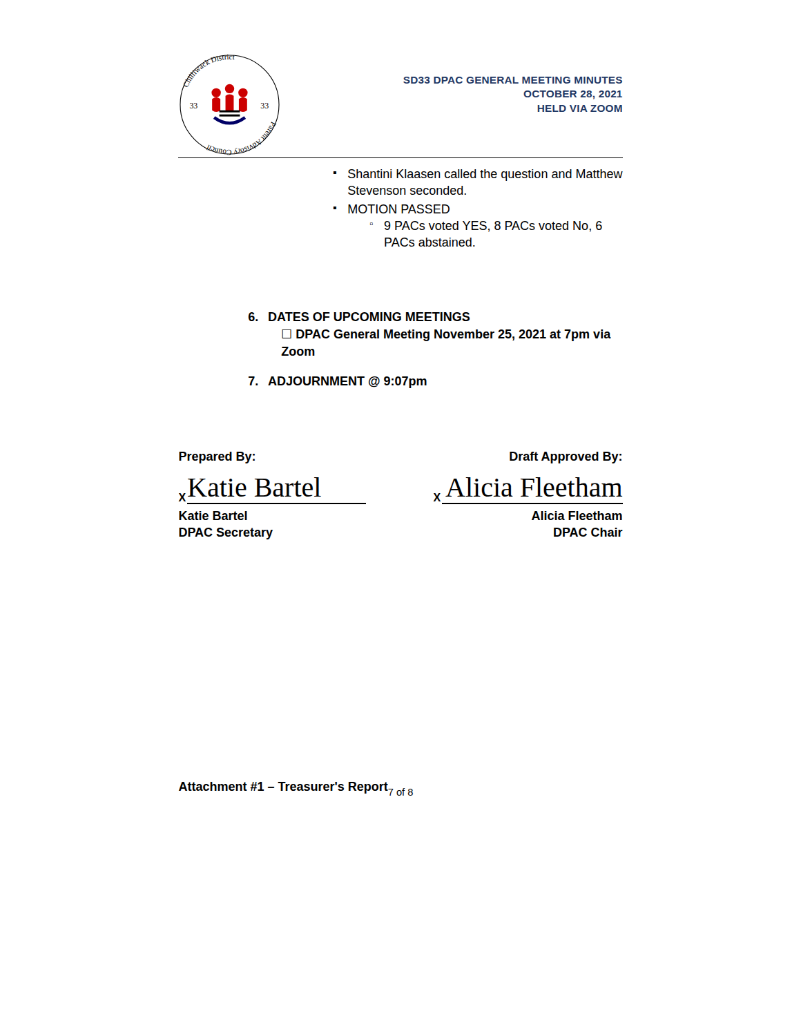SD33 DPAC GENERAL MEETING MINUTES
OCTOBER 28, 2021
HELD VIA ZOOM
Shantini Klaasen called the question and Matthew Stevenson seconded.
MOTION PASSED
9 PACs voted YES, 8 PACs voted No, 6 PACs abstained.
6. DATES OF UPCOMING MEETINGS
☐DPAC General Meeting November 25, 2021 at 7pm via Zoom
7. ADJOURNMENT @ 9:07pm
Prepared By:
Draft Approved By:
XKatie Bartel
XAlicia Fleetham
Katie Bartel
DPAC Secretary
Alicia Fleetham
DPAC Chair
Attachment #1 – Treasurer's Report
7 of 8